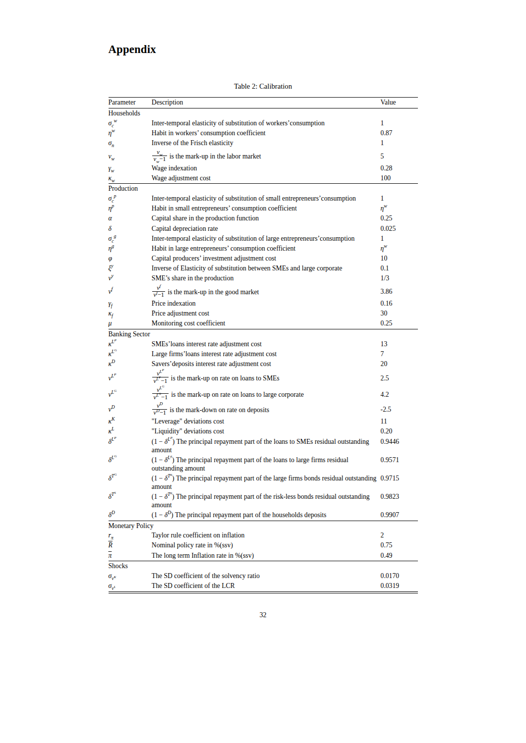Appendix
Table 2: Calibration
| Parameter | Description | Value |
| Households |
| σ c w | Inter-temporal elasticity of substitution of workers’consumption | 1 |
| η w | Habit in workers’ consumption coefficient | 0.87 |
| σ n | Inverse of the Frisch elasticity | 1 |
| ν w | ν w ν w −1 is the mark-up in the labor market | 5 |
| γ w | Wage indexation | 0.28 |
| κ w | Wage adjustment cost | 100 |
| Production |
| σ c p | Inter-temporal elasticity of substitution of small entrepreneurs’consumption | 1 |
| η p | Habit in small entrepreneurs’ consumption coefficient | η w |
| α | Capital share in the production function | 0.25 |
| δ | Capital depreciation rate | 0.025 |
| σ c g | Inter-temporal elasticity of substitution of large entrepreneurs’consumption | 1 |
| η g | Habit in large entrepreneurs’ consumption coefficient | η w |
| φ | Capital producers’ investment adjustment cost | 10 |
| ξ y | Inverse of Elasticity of substitution between SMEs and large corporate | 0.1 |
| ν y | SME’s share in the production | 1/3 |
| ν f | ν f ν f −1 is the mark-up in the good market | 3.86 |
| γ f | Price indexation | 0.16 |
| κ f | Price adjustment cost | 30 |
| μ | Monitoring cost coefficient | 0.25 |
| Banking Sector |
| κ L P | SMEs’loans interest rate adjustment cost | 13 |
| κ L G | Large firms’loans interest rate adjustment cost | 7 |
| κ D | Savers’deposits interest rate adjustment cost | 20 |
| ν L P | ν L P ν L P −1 is the mark-up on rate on loans to SMEs | 2.5 |
| ν L G | ν L G ν L G −1 is the mark-up on rate on loans to large corporate | 4.2 |
| ν D | ν D ν D −1 is the mark-down on rate on deposits | -2.5 |
| κ K | "Leverage" deviations cost | 11 |
| κ L | "Liquidity" deviations cost | 0.20 |
| δ L P | (1 − δ L P ) The principal repayment part of the loans to SMEs residual outstanding amount | 0.9446 |
| δ L G | (1 − δ L g ) The principal repayment part of the loans to large firms residual outstanding amount | 0.9571 |
| δ T G | (1 − δ T g ) The principal repayment part of the large firms bonds residual outstanding amount | 0.9715 |
| δ T S | (1 − δ T g ) The principal repayment part of the risk-less bonds residual outstanding amount | 0.9823 |
| δ D | (1 − δ D ) The principal repayment part of the households deposits | 0.9907 |
| Monetary Policy |
| r π | Taylor rule coefficient on inflation | 2 |
| R | Nominal policy rate in %(ssv) | 0.75 |
| π | The long term Inflation rate in %(ssv) | 0.49 |
| Shocks |
| σ ν K | The SD coefficient of the solvency ratio | 0.0170 |
| σ ν L | The SD coefficient of the LCR | 0.0319 |
32